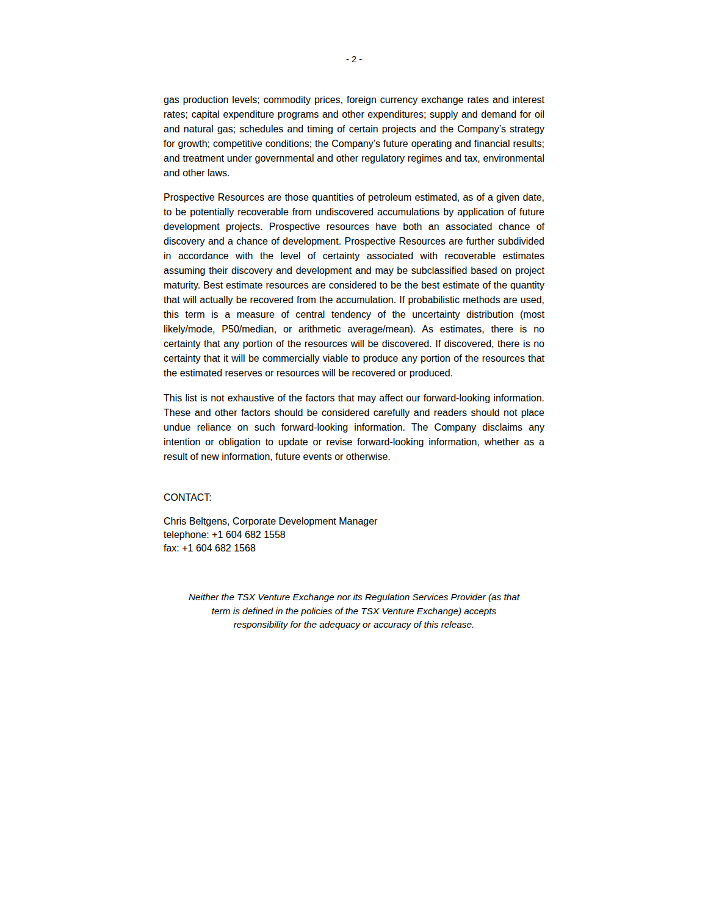- 2 -
gas production levels; commodity prices, foreign currency exchange rates and interest rates; capital expenditure programs and other expenditures; supply and demand for oil and natural gas; schedules and timing of certain projects and the Company’s strategy for growth; competitive conditions; the Company’s future operating and financial results; and treatment under governmental and other regulatory regimes and tax, environmental and other laws.
Prospective Resources are those quantities of petroleum estimated, as of a given date, to be potentially recoverable from undiscovered accumulations by application of future development projects. Prospective resources have both an associated chance of discovery and a chance of development. Prospective Resources are further subdivided in accordance with the level of certainty associated with recoverable estimates assuming their discovery and development and may be subclassified based on project maturity. Best estimate resources are considered to be the best estimate of the quantity that will actually be recovered from the accumulation. If probabilistic methods are used, this term is a measure of central tendency of the uncertainty distribution (most likely/mode, P50/median, or arithmetic average/mean). As estimates, there is no certainty that any portion of the resources will be discovered. If discovered, there is no certainty that it will be commercially viable to produce any portion of the resources that the estimated reserves or resources will be recovered or produced.
This list is not exhaustive of the factors that may affect our forward-looking information. These and other factors should be considered carefully and readers should not place undue reliance on such forward-looking information. The Company disclaims any intention or obligation to update or revise forward-looking information, whether as a result of new information, future events or otherwise.
CONTACT:
Chris Beltgens, Corporate Development Manager
telephone: +1 604 682 1558
fax: +1 604 682 1568
Neither the TSX Venture Exchange nor its Regulation Services Provider (as that term is defined in the policies of the TSX Venture Exchange) accepts responsibility for the adequacy or accuracy of this release.